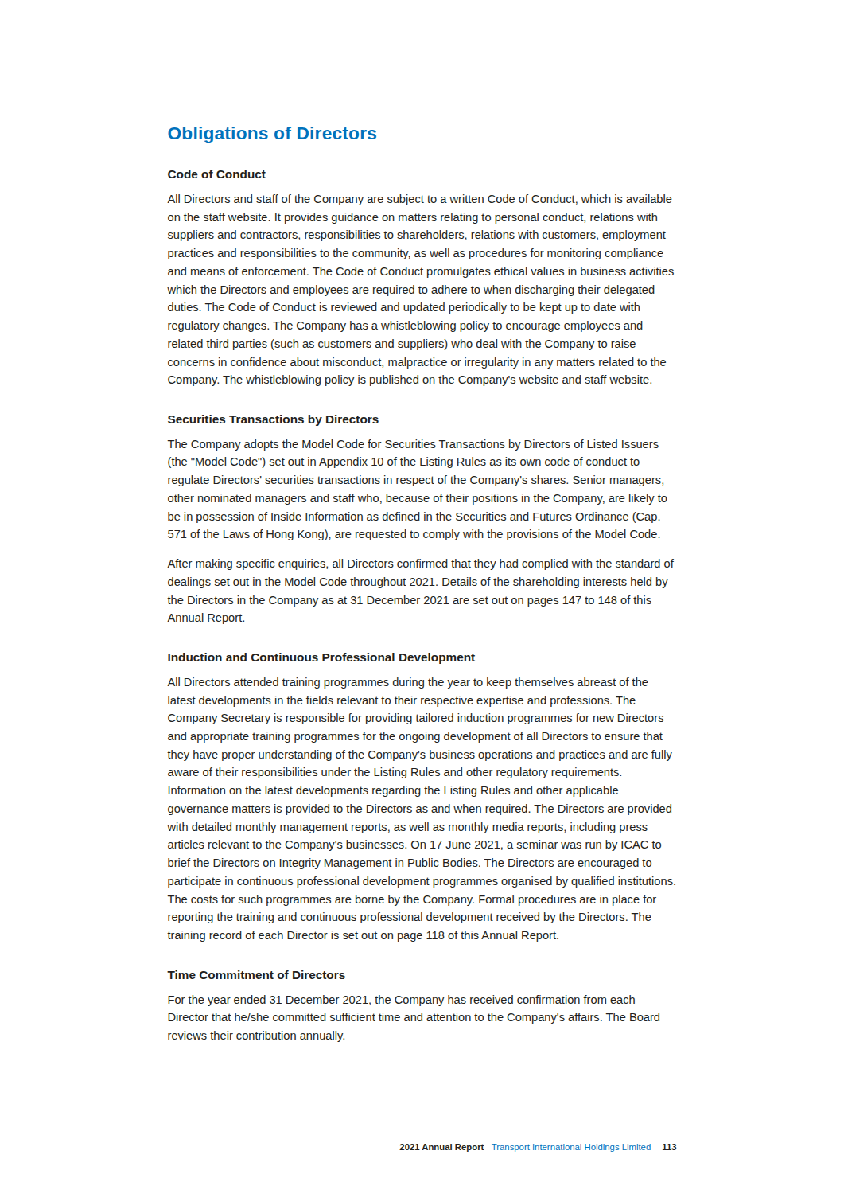Obligations of Directors
Code of Conduct
All Directors and staff of the Company are subject to a written Code of Conduct, which is available on the staff website. It provides guidance on matters relating to personal conduct, relations with suppliers and contractors, responsibilities to shareholders, relations with customers, employment practices and responsibilities to the community, as well as procedures for monitoring compliance and means of enforcement. The Code of Conduct promulgates ethical values in business activities which the Directors and employees are required to adhere to when discharging their delegated duties. The Code of Conduct is reviewed and updated periodically to be kept up to date with regulatory changes. The Company has a whistleblowing policy to encourage employees and related third parties (such as customers and suppliers) who deal with the Company to raise concerns in confidence about misconduct, malpractice or irregularity in any matters related to the Company. The whistleblowing policy is published on the Company's website and staff website.
Securities Transactions by Directors
The Company adopts the Model Code for Securities Transactions by Directors of Listed Issuers (the "Model Code") set out in Appendix 10 of the Listing Rules as its own code of conduct to regulate Directors' securities transactions in respect of the Company's shares. Senior managers, other nominated managers and staff who, because of their positions in the Company, are likely to be in possession of Inside Information as defined in the Securities and Futures Ordinance (Cap. 571 of the Laws of Hong Kong), are requested to comply with the provisions of the Model Code.
After making specific enquiries, all Directors confirmed that they had complied with the standard of dealings set out in the Model Code throughout 2021. Details of the shareholding interests held by the Directors in the Company as at 31 December 2021 are set out on pages 147 to 148 of this Annual Report.
Induction and Continuous Professional Development
All Directors attended training programmes during the year to keep themselves abreast of the latest developments in the fields relevant to their respective expertise and professions. The Company Secretary is responsible for providing tailored induction programmes for new Directors and appropriate training programmes for the ongoing development of all Directors to ensure that they have proper understanding of the Company's business operations and practices and are fully aware of their responsibilities under the Listing Rules and other regulatory requirements. Information on the latest developments regarding the Listing Rules and other applicable governance matters is provided to the Directors as and when required. The Directors are provided with detailed monthly management reports, as well as monthly media reports, including press articles relevant to the Company's businesses. On 17 June 2021, a seminar was run by ICAC to brief the Directors on Integrity Management in Public Bodies. The Directors are encouraged to participate in continuous professional development programmes organised by qualified institutions. The costs for such programmes are borne by the Company. Formal procedures are in place for reporting the training and continuous professional development received by the Directors. The training record of each Director is set out on page 118 of this Annual Report.
Time Commitment of Directors
For the year ended 31 December 2021, the Company has received confirmation from each Director that he/she committed sufficient time and attention to the Company's affairs. The Board reviews their contribution annually.
2021 Annual Report Transport International Holdings Limited 113